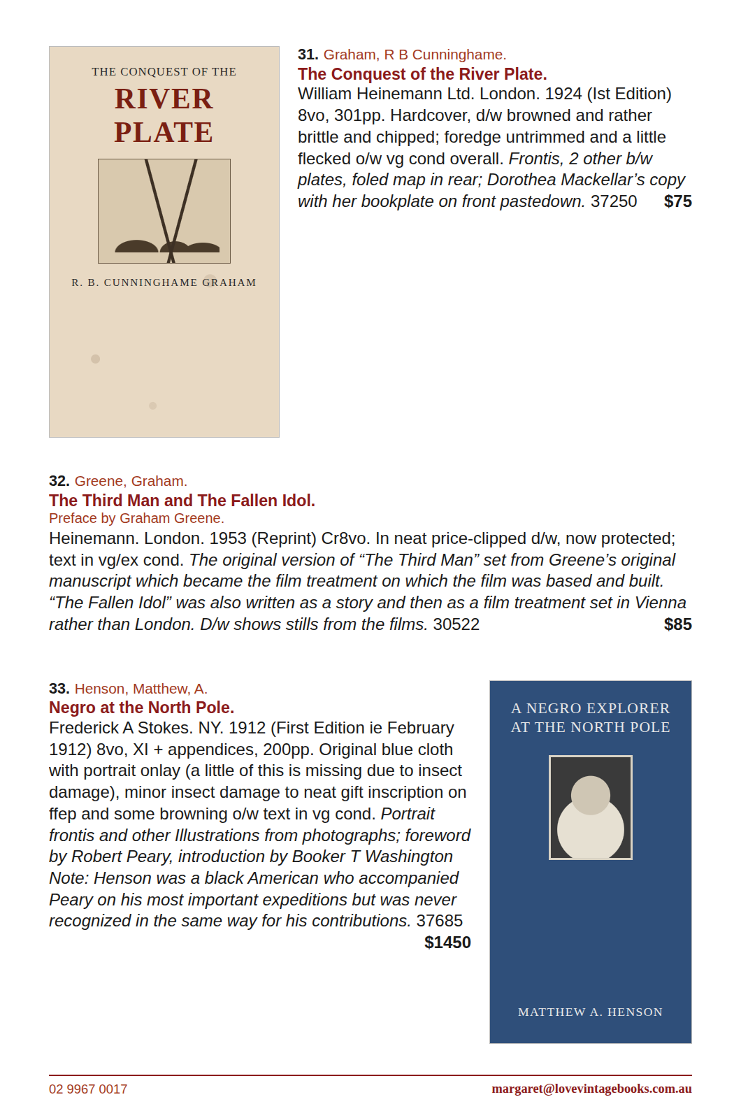THE CONQUEST OF THE
RIVER PLATE
R. B. CUNNINGHAME GRAHAM
31. Graham, R B Cunninghame.
The Conquest of the River Plate. William Heinemann Ltd. London. 1924 (Ist Edition) 8vo, 301pp. Hardcover, d/w browned and rather brittle and chipped; foredge untrimmed and a little flecked o/w vg cond overall. Frontis, 2 other b/w plates, foled map in rear; Dorothea Mackellar’s copy with her bookplate on front pastedown. 37250 $75
32. Greene, Graham.
The Third Man and The Fallen Idol. Preface by Graham Greene. Heinemann. London. 1953 (Reprint) Cr8vo. In neat price-clipped d/w, now protected; text in vg/ex cond. The original version of “The Third Man” set from Greene’s original manuscript which became the film treatment on which the film was based and built. “The Fallen Idol” was also written as a story and then as a film treatment set in Vienna rather than London. D/w shows stills from the films. 30522 $85
A NEGRO EXPLORER
AT THE NORTH POLE
MATTHEW A. HENSON
33. Henson, Matthew, A.
Negro at the North Pole. Frederick A Stokes. NY. 1912 (First Edition ie February 1912) 8vo, XI + appendices, 200pp. Original blue cloth with portrait onlay (a little of this is missing due to insect damage), minor insect damage to neat gift inscription on ffep and some browning o/w text in vg cond. Portrait frontis and other Illustrations from photographs; foreword by Robert Peary, introduction by Booker T Washington Note: Henson was a black American who accompanied Peary on his most important expeditions but was never recognized in the same way for his contributions. 37685 $1450
02 9967 0017 margaret@lovevintagebooks.com.au